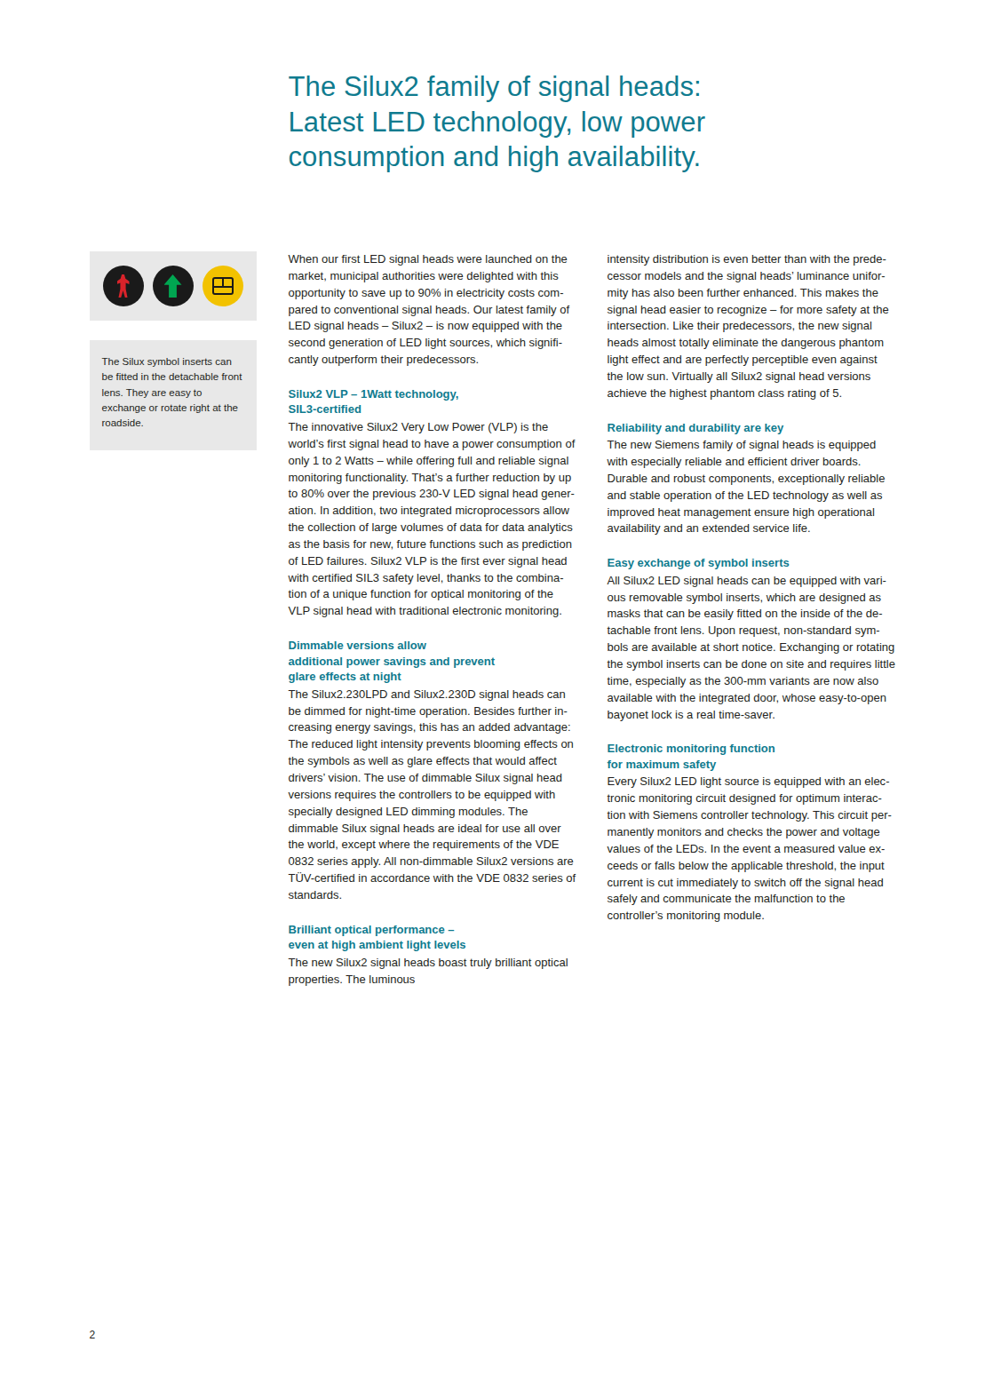The Silux2 family of signal heads:
Latest LED technology, low power
consumption and high availability.
The Silux symbol inserts can be fitted in the detachable front lens. They are easy to exchange or rotate right at the roadside.
When our first LED signal heads were launched on the market, municipal authorities were delighted with this opportunity to save up to 90% in electricity costs compared to conventional signal heads. Our latest family of LED signal heads – Silux2 – is now equipped with the second generation of LED light sources, which significantly outperform their predecessors.
Silux2 VLP – 1Watt technology,
SIL3-certified
The innovative Silux2 Very Low Power (VLP) is the world’s first signal head to have a power consumption of only 1 to 2 Watts – while offering full and reliable signal monitoring functionality. That’s a further reduction by up to 80% over the previous 230-V LED signal head generation. In addition, two integrated microprocessors allow the collection of large volumes of data for data analytics as the basis for new, future functions such as prediction of LED failures. Silux2 VLP is the first ever signal head with certified SIL3 safety level, thanks to the combination of a unique function for optical monitoring of the VLP signal head with traditional electronic monitoring.
Dimmable versions allow
additional power savings and prevent
glare effects at night
The Silux2.230LPD and Silux2.230D signal heads can be dimmed for night-time operation. Besides further increasing energy savings, this has an added advantage: The reduced light intensity prevents blooming effects on the symbols as well as glare effects that would affect drivers’ vision. The use of dimmable Silux signal head versions requires the controllers to be equipped with specially designed LED dimming modules. The dimmable Silux signal heads are ideal for use all over the world, except where the requirements of the VDE 0832 series apply. All non-dimmable Silux2 versions are TÜV-certified in accordance with the VDE 0832 series of standards.
Brilliant optical performance –
even at high ambient light levels
The new Silux2 signal heads boast truly brilliant optical properties. The luminous
intensity distribution is even better than with the predecessor models and the signal heads’ luminance uniformity has also been further enhanced. This makes the signal head easier to recognize – for more safety at the intersection. Like their predecessors, the new signal heads almost totally eliminate the dangerous phantom light effect and are perfectly perceptible even against the low sun. Virtually all Silux2 signal head versions achieve the highest phantom class rating of 5.
Reliability and durability are key
The new Siemens family of signal heads is equipped with especially reliable and efficient driver boards. Durable and robust components, exceptionally reliable and stable operation of the LED technology as well as improved heat management ensure high operational availability and an extended service life.
Easy exchange of symbol inserts
All Silux2 LED signal heads can be equipped with various removable symbol inserts, which are designed as masks that can be easily fitted on the inside of the detachable front lens. Upon request, non-standard symbols are available at short notice. Exchanging or rotating the symbol inserts can be done on site and requires little time, especially as the 300-mm variants are now also available with the integrated door, whose easy-to-open bayonet lock is a real time-saver.
Electronic monitoring function
for maximum safety
Every Silux2 LED light source is equipped with an electronic monitoring circuit designed for optimum interaction with Siemens controller technology. This circuit permanently monitors and checks the power and voltage values of the LEDs. In the event a measured value exceeds or falls below the applicable threshold, the input current is cut immediately to switch off the signal head safely and communicate the malfunction to the controller’s monitoring module.
2